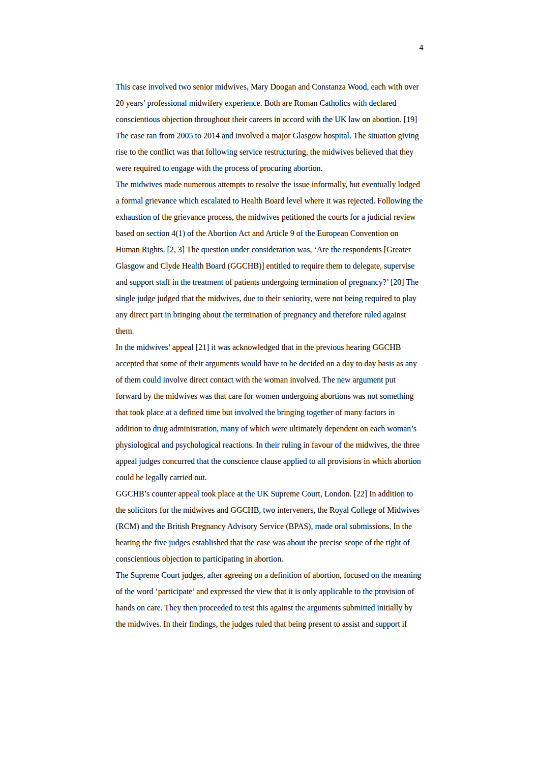4
This case involved two senior midwives, Mary Doogan and Constanza Wood, each with over 20 years’ professional midwifery experience. Both are Roman Catholics with declared conscientious objection throughout their careers in accord with the UK law on abortion. [19] The case ran from 2005 to 2014 and involved a major Glasgow hospital. The situation giving rise to the conflict was that following service restructuring, the midwives believed that they were required to engage with the process of procuring abortion.
The midwives made numerous attempts to resolve the issue informally, but eventually lodged a formal grievance which escalated to Health Board level where it was rejected. Following the exhaustion of the grievance process, the midwives petitioned the courts for a judicial review based on section 4(1) of the Abortion Act and Article 9 of the European Convention on Human Rights. [2, 3] The question under consideration was, ‘Are the respondents [Greater Glasgow and Clyde Health Board (GGCHB)] entitled to require them to delegate, supervise and support staff in the treatment of patients undergoing termination of pregnancy?’ [20] The single judge judged that the midwives, due to their seniority, were not being required to play any direct part in bringing about the termination of pregnancy and therefore ruled against them.
In the midwives’ appeal [21] it was acknowledged that in the previous hearing GGCHB accepted that some of their arguments would have to be decided on a day to day basis as any of them could involve direct contact with the woman involved. The new argument put forward by the midwives was that care for women undergoing abortions was not something that took place at a defined time but involved the bringing together of many factors in addition to drug administration, many of which were ultimately dependent on each woman’s physiological and psychological reactions. In their ruling in favour of the midwives, the three appeal judges concurred that the conscience clause applied to all provisions in which abortion could be legally carried out.
GGCHB’s counter appeal took place at the UK Supreme Court, London. [22] In addition to the solicitors for the midwives and GGCHB, two interveners, the Royal College of Midwives (RCM) and the British Pregnancy Advisory Service (BPAS), made oral submissions. In the hearing the five judges established that the case was about the precise scope of the right of conscientious objection to participating in abortion.
The Supreme Court judges, after agreeing on a definition of abortion, focused on the meaning of the word ‘participate’ and expressed the view that it is only applicable to the provision of hands on care. They then proceeded to test this against the arguments submitted initially by the midwives. In their findings, the judges ruled that being present to assist and support if